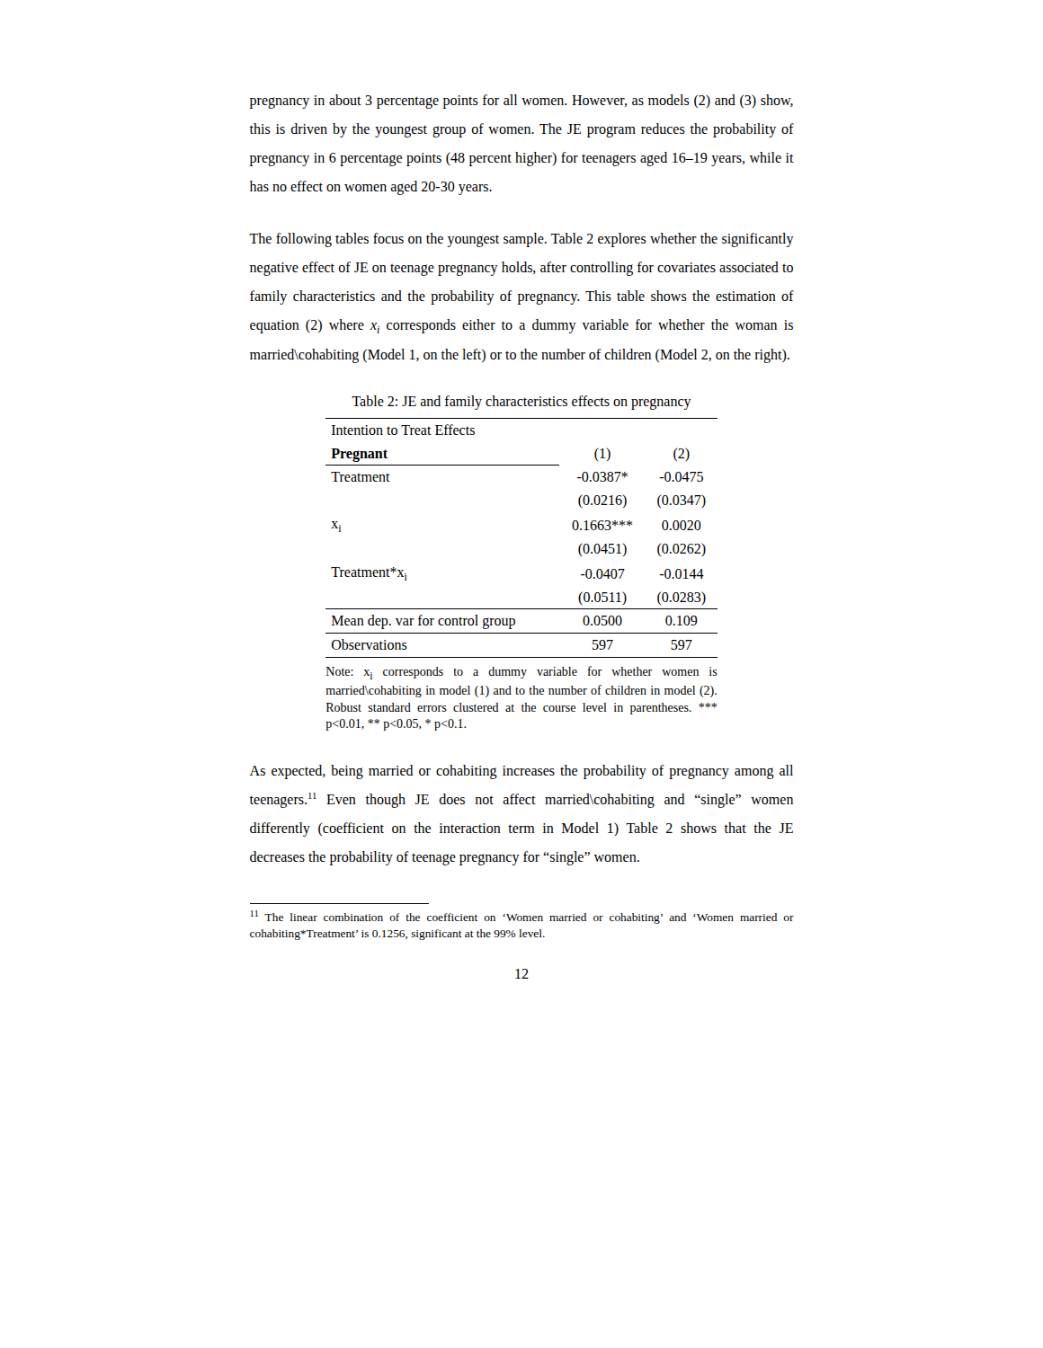pregnancy in about 3 percentage points for all women. However, as models (2) and (3) show, this is driven by the youngest group of women. The JE program reduces the probability of pregnancy in 6 percentage points (48 percent higher) for teenagers aged 16–19 years, while it has no effect on women aged 20-30 years.
The following tables focus on the youngest sample. Table 2 explores whether the significantly negative effect of JE on teenage pregnancy holds, after controlling for covariates associated to family characteristics and the probability of pregnancy. This table shows the estimation of equation (2) where xi corresponds either to a dummy variable for whether the woman is married\cohabiting (Model 1, on the left) or to the number of children (Model 2, on the right).
Table 2: JE and family characteristics effects on pregnancy
| Intention to Treat Effects | (1) | (2) |
| Pregnant |
| Treatment | -0.0387* | -0.0475 |
| | (0.0216) | (0.0347) |
| x i | 0.1663*** | 0.0020 |
| | (0.0451) | (0.0262) |
| Treatment*x i | -0.0407 | -0.0144 |
| | (0.0511) | (0.0283) |
| Mean dep. var for control group | 0.0500 | 0.109 |
| Observations | 597 | 597 |
Note: xi corresponds to a dummy variable for whether women is married\cohabiting in model (1) and to the number of children in model (2). Robust standard errors clustered at the course level in parentheses. *** p<0.01, ** p<0.05, * p<0.1.
As expected, being married or cohabiting increases the probability of pregnancy among all teenagers.11 Even though JE does not affect married\cohabiting and “single” women differently (coefficient on the interaction term in Model 1) Table 2 shows that the JE decreases the probability of teenage pregnancy for “single” women.
11 The linear combination of the coefficient on ‘Women married or cohabiting’ and ‘Women married or cohabiting*Treatment’ is 0.1256, significant at the 99% level.
12